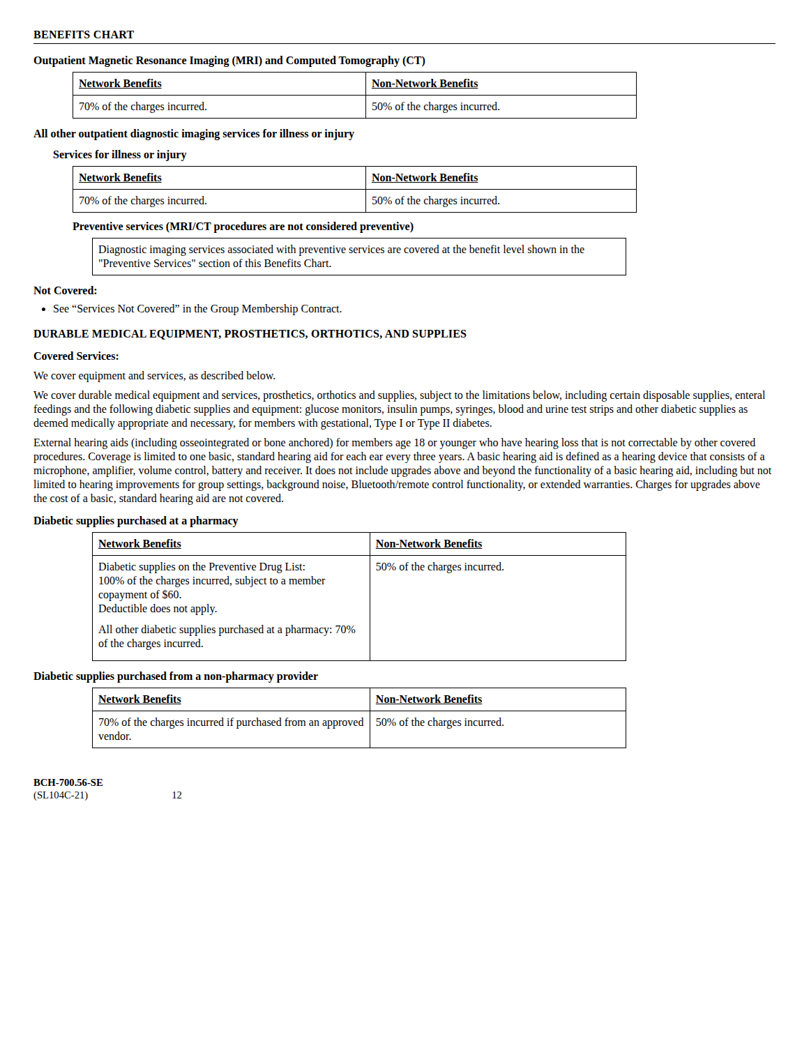BENEFITS CHART
Outpatient Magnetic Resonance Imaging (MRI) and Computed Tomography (CT)
| Network Benefits | Non-Network Benefits |
| --- | --- |
| 70% of the charges incurred. | 50% of the charges incurred. |
All other outpatient diagnostic imaging services for illness or injury
Services for illness or injury
| Network Benefits | Non-Network Benefits |
| --- | --- |
| 70% of the charges incurred. | 50% of the charges incurred. |
Preventive services (MRI/CT procedures are not considered preventive)
| Diagnostic imaging services associated with preventive services are covered at the benefit level shown in the "Preventive Services" section of this Benefits Chart. |
Not Covered:
See “Services Not Covered” in the Group Membership Contract.
DURABLE MEDICAL EQUIPMENT, PROSTHETICS, ORTHOTICS, AND SUPPLIES
Covered Services:
We cover equipment and services, as described below.
We cover durable medical equipment and services, prosthetics, orthotics and supplies, subject to the limitations below, including certain disposable supplies, enteral feedings and the following diabetic supplies and equipment: glucose monitors, insulin pumps, syringes, blood and urine test strips and other diabetic supplies as deemed medically appropriate and necessary, for members with gestational, Type I or Type II diabetes.
External hearing aids (including osseointegrated or bone anchored) for members age 18 or younger who have hearing loss that is not correctable by other covered procedures. Coverage is limited to one basic, standard hearing aid for each ear every three years. A basic hearing aid is defined as a hearing device that consists of a microphone, amplifier, volume control, battery and receiver. It does not include upgrades above and beyond the functionality of a basic hearing aid, including but not limited to hearing improvements for group settings, background noise, Bluetooth/remote control functionality, or extended warranties. Charges for upgrades above the cost of a basic, standard hearing aid are not covered.
Diabetic supplies purchased at a pharmacy
| Network Benefits | Non-Network Benefits |
| --- | --- |
| Diabetic supplies on the Preventive Drug List: 100% of the charges incurred, subject to a member copayment of $60. Deductible does not apply. All other diabetic supplies purchased at a pharmacy: 70% of the charges incurred. | 50% of the charges incurred. |
Diabetic supplies purchased from a non-pharmacy provider
| Network Benefits | Non-Network Benefits |
| --- | --- |
| 70% of the charges incurred if purchased from an approved vendor. | 50% of the charges incurred. |
BCH-700.56-SE
(SL104C-21) 12